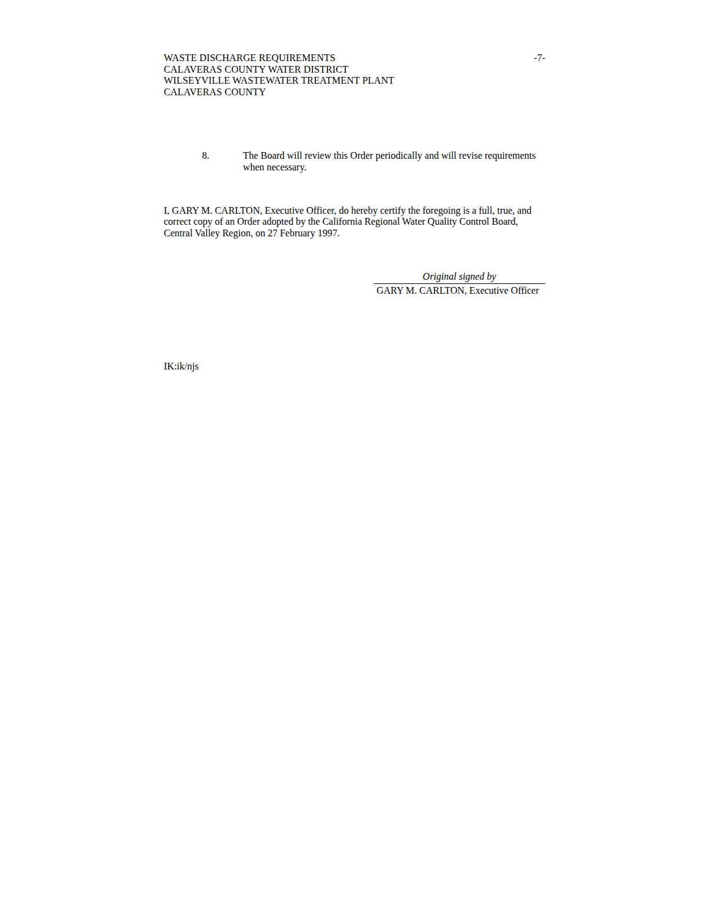-7-
Waste Discharge Requirements
Calaveras County Water District
Wilseyville Wastewater Treatment Plant
Calaveras County
8.
The Board will review this Order periodically and will revise requirements when necessary.
I, GARY M. CARLTON, Executive Officer, do hereby certify the foregoing is a full, true, and correct copy of an Order adopted by the California Regional Water Quality Control Board, Central Valley Region, on 27 February 1997.
Original signed by
GARY M. CARLTON, Executive Officer
IK:ik/njs